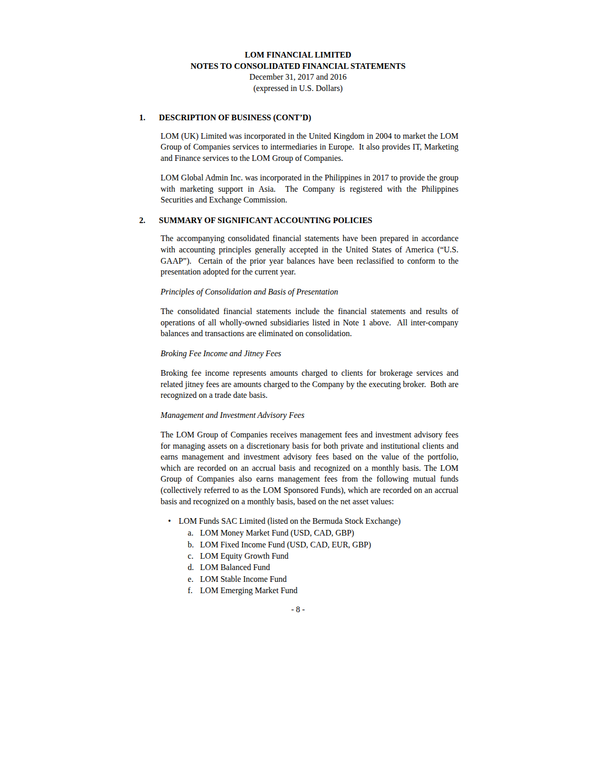LOM Financial Limited
Notes to Consolidated Financial Statements
December 31, 2017 and 2016
(expressed in U.S. Dollars)
1. Description of Business (Cont’d)
LOM (UK) Limited was incorporated in the United Kingdom in 2004 to market the LOM Group of Companies services to intermediaries in Europe. It also provides IT, Marketing and Finance services to the LOM Group of Companies.
LOM Global Admin Inc. was incorporated in the Philippines in 2017 to provide the group with marketing support in Asia. The Company is registered with the Philippines Securities and Exchange Commission.
2. Summary of Significant Accounting Policies
The accompanying consolidated financial statements have been prepared in accordance with accounting principles generally accepted in the United States of America (“U.S. GAAP”). Certain of the prior year balances have been reclassified to conform to the presentation adopted for the current year.
Principles of Consolidation and Basis of Presentation
The consolidated financial statements include the financial statements and results of operations of all wholly-owned subsidiaries listed in Note 1 above. All inter-company balances and transactions are eliminated on consolidation.
Broking Fee Income and Jitney Fees
Broking fee income represents amounts charged to clients for brokerage services and related jitney fees are amounts charged to the Company by the executing broker. Both are recognized on a trade date basis.
Management and Investment Advisory Fees
The LOM Group of Companies receives management fees and investment advisory fees for managing assets on a discretionary basis for both private and institutional clients and earns management and investment advisory fees based on the value of the portfolio, which are recorded on an accrual basis and recognized on a monthly basis. The LOM Group of Companies also earns management fees from the following mutual funds (collectively referred to as the LOM Sponsored Funds), which are recorded on an accrual basis and recognized on a monthly basis, based on the net asset values:
LOM Funds SAC Limited (listed on the Bermuda Stock Exchange)
LOM Money Market Fund (USD, CAD, GBP)
LOM Fixed Income Fund (USD, CAD, EUR, GBP)
LOM Equity Growth Fund
LOM Balanced Fund
LOM Stable Income Fund
LOM Emerging Market Fund
- 8 -